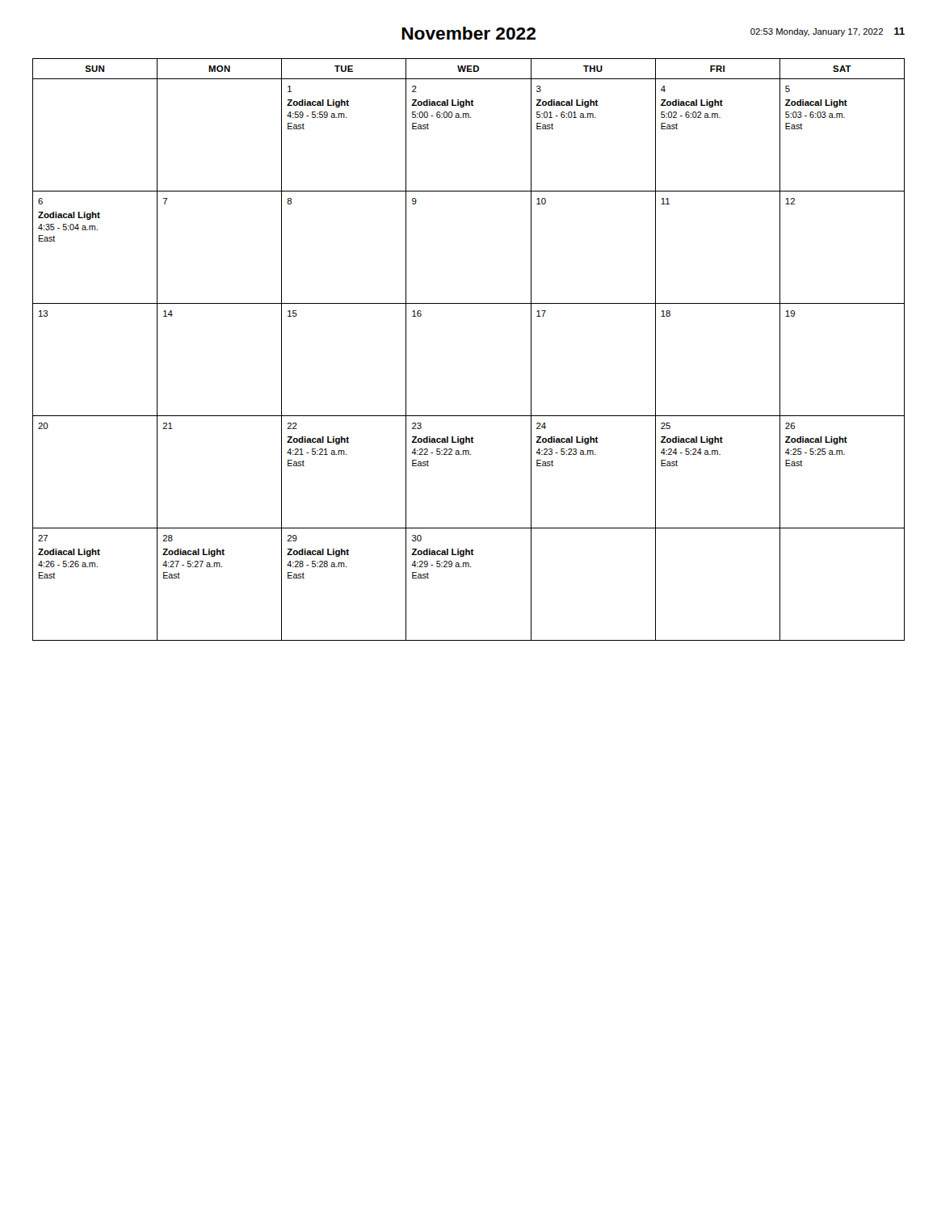November 2022
02:53 Monday, January 17, 2022 11
| SUN | MON | TUE | WED | THU | FRI | SAT |
| --- | --- | --- | --- | --- | --- | --- |
| | | 1 Zodiacal Light 4:59 - 5:59 a.m. East | 2 Zodiacal Light 5:00 - 6:00 a.m. East | 3 Zodiacal Light 5:01 - 6:01 a.m. East | 4 Zodiacal Light 5:02 - 6:02 a.m. East | 5 Zodiacal Light 5:03 - 6:03 a.m. East |
| 6 Zodiacal Light 4:35 - 5:04 a.m. East | 7 | 8 | 9 | 10 | 11 | 12 |
| 13 | 14 | 15 | 16 | 17 | 18 | 19 |
| 20 | 21 | 22 Zodiacal Light 4:21 - 5:21 a.m. East | 23 Zodiacal Light 4:22 - 5:22 a.m. East | 24 Zodiacal Light 4:23 - 5:23 a.m. East | 25 Zodiacal Light 4:24 - 5:24 a.m. East | 26 Zodiacal Light 4:25 - 5:25 a.m. East |
| 27 Zodiacal Light 4:26 - 5:26 a.m. East | 28 Zodiacal Light 4:27 - 5:27 a.m. East | 29 Zodiacal Light 4:28 - 5:28 a.m. East | 30 Zodiacal Light 4:29 - 5:29 a.m. East | | | |